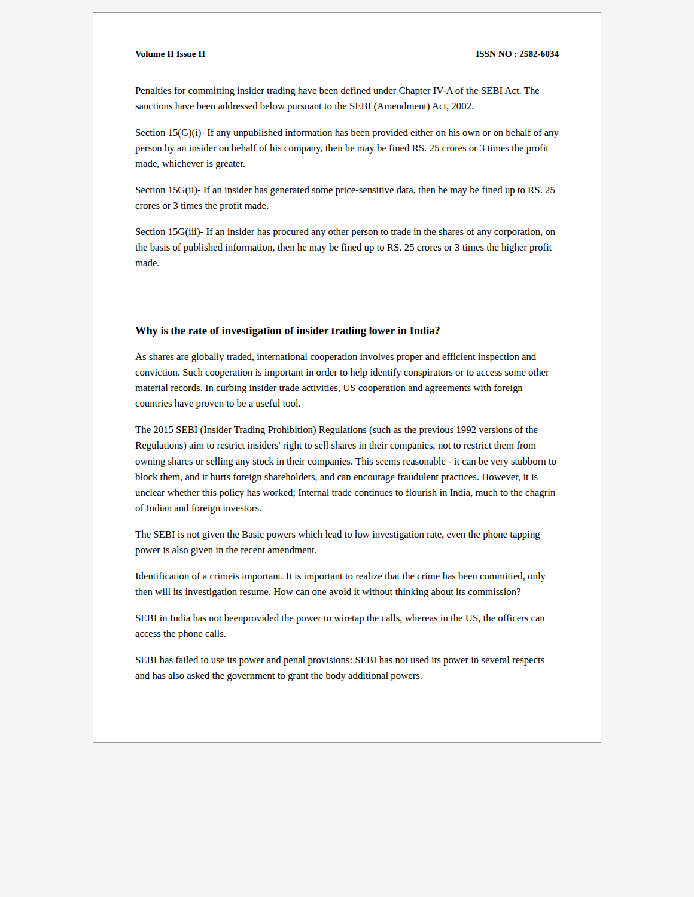Volume II Issue II ISSN NO : 2582-6034
Penalties for committing insider trading have been defined under Chapter IV-A of the SEBI Act. The sanctions have been addressed below pursuant to the SEBI (Amendment) Act, 2002.
Section 15(G)(i)- If any unpublished information has been provided either on his own or on behalf of any person by an insider on behalf of his company, then he may be fined RS. 25 crores or 3 times the profit made, whichever is greater.
Section 15G(ii)- If an insider has generated some price-sensitive data, then he may be fined up to RS. 25 crores or 3 times the profit made.
Section 15G(iii)- If an insider has procured any other person to trade in the shares of any corporation, on the basis of published information, then he may be fined up to RS. 25 crores or 3 times the higher profit made.
Why is the rate of investigation of insider trading lower in India?
As shares are globally traded, international cooperation involves proper and efficient inspection and conviction. Such cooperation is important in order to help identify conspirators or to access some other material records. In curbing insider trade activities, US cooperation and agreements with foreign countries have proven to be a useful tool.
The 2015 SEBI (Insider Trading Prohibition) Regulations (such as the previous 1992 versions of the Regulations) aim to restrict insiders' right to sell shares in their companies, not to restrict them from owning shares or selling any stock in their companies. This seems reasonable - it can be very stubborn to block them, and it hurts foreign shareholders, and can encourage fraudulent practices. However, it is unclear whether this policy has worked; Internal trade continues to flourish in India, much to the chagrin of Indian and foreign investors.
The SEBI is not given the Basic powers which lead to low investigation rate, even the phone tapping power is also given in the recent amendment.
Identification of a crimeis important. It is important to realize that the crime has been committed, only then will its investigation resume. How can one avoid it without thinking about its commission?
SEBI in India has not beenprovided the power to wiretap the calls, whereas in the US, the officers can access the phone calls.
SEBI has failed to use its power and penal provisions: SEBI has not used its power in several respects and has also asked the government to grant the body additional powers.